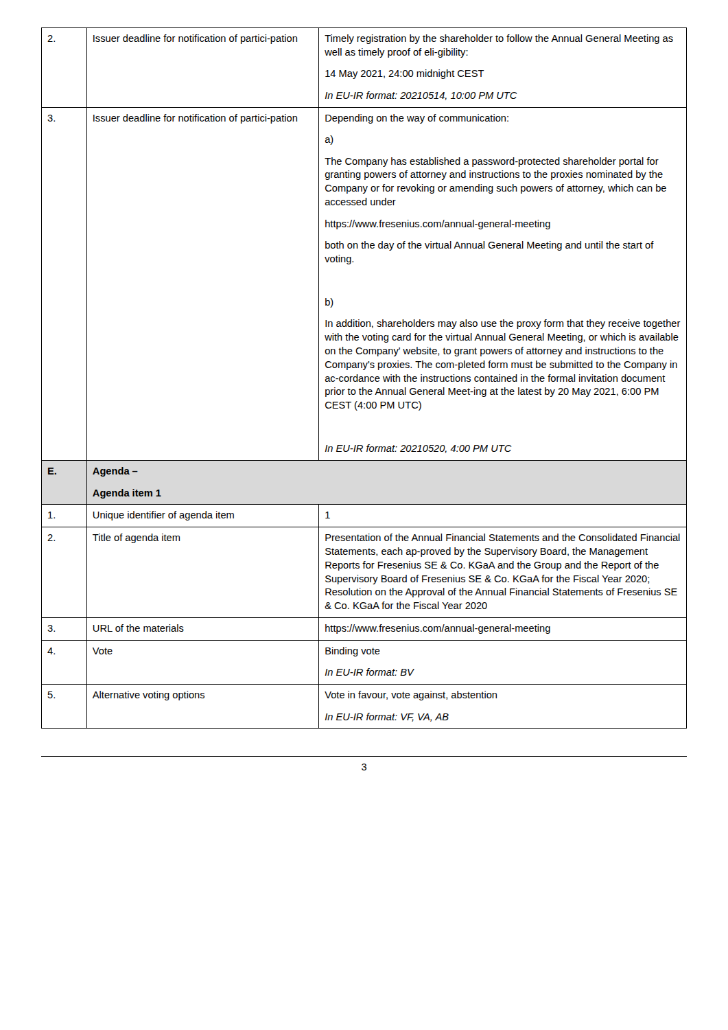| 2. | Issuer deadline for notification of partici-pation | Timely registration by the shareholder to follow the Annual General Meeting as well as timely proof of eli-gibility: 14 May 2021, 24:00 midnight CEST In EU-IR format: 20210514, 10:00 PM UTC |
| 3. | Issuer deadline for notification of partici-pation | Depending on the way of communication: a) The Company has established a password-protected shareholder portal for granting powers of attorney and instructions to the proxies nominated by the Company or for revoking or amending such powers of attorney, which can be accessed under https://www.fresenius.com/annual-general-meeting both on the day of the virtual Annual General Meeting and until the start of voting. b) In addition, shareholders may also use the proxy form that they receive together with the voting card for the virtual Annual General Meeting, or which is available on the Company' website, to grant powers of attorney and instructions to the Company's proxies. The com-pleted form must be submitted to the Company in ac-cordance with the instructions contained in the formal invitation document prior to the Annual General Meet-ing at the latest by 20 May 2021, 6:00 PM CEST (4:00 PM UTC) In EU-IR format: 20210520, 4:00 PM UTC |
| E. | Agenda – Agenda item 1 |
| 1. | Unique identifier of agenda item | 1 |
| 2. | Title of agenda item | Presentation of the Annual Financial Statements and the Consolidated Financial Statements, each ap-proved by the Supervisory Board, the Management Reports for Fresenius SE & Co. KGaA and the Group and the Report of the Supervisory Board of Fresenius SE & Co. KGaA for the Fiscal Year 2020; Resolution on the Approval of the Annual Financial Statements of Fresenius SE & Co. KGaA for the Fiscal Year 2020 |
| 3. | URL of the materials | https://www.fresenius.com/annual-general-meeting |
| 4. | Vote | Binding vote In EU-IR format: BV |
| 5. | Alternative voting options | Vote in favour, vote against, abstention In EU-IR format: VF, VA, AB |
3